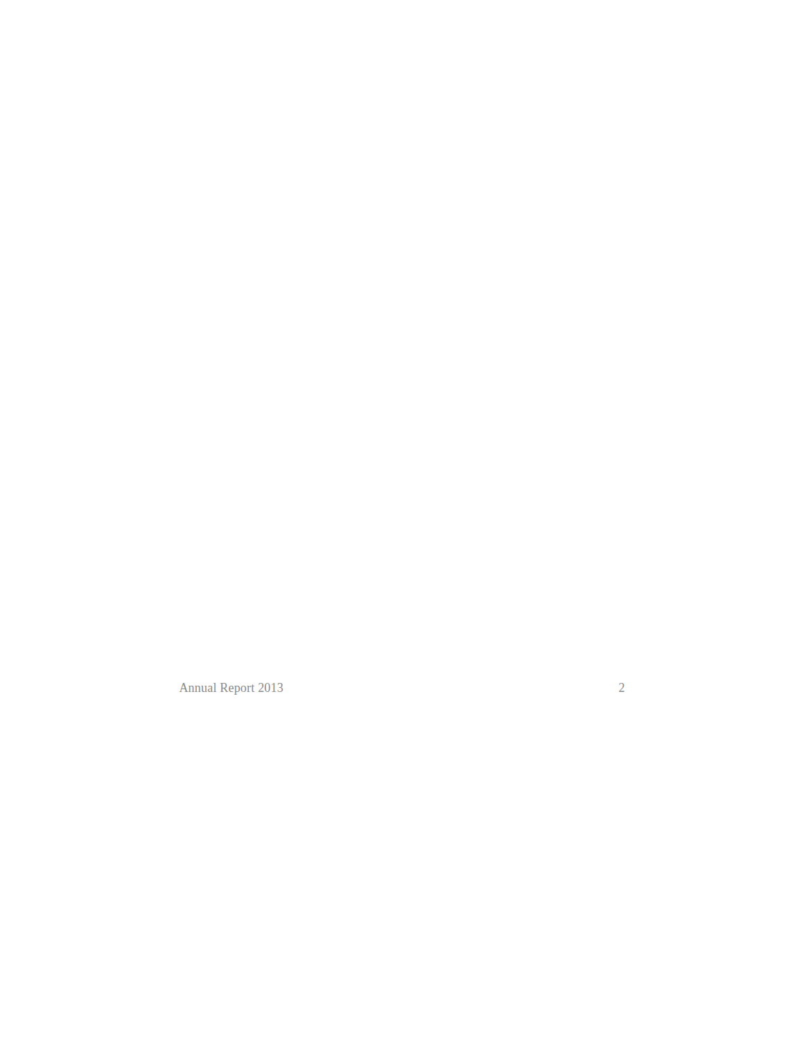Annual Report 2013 2